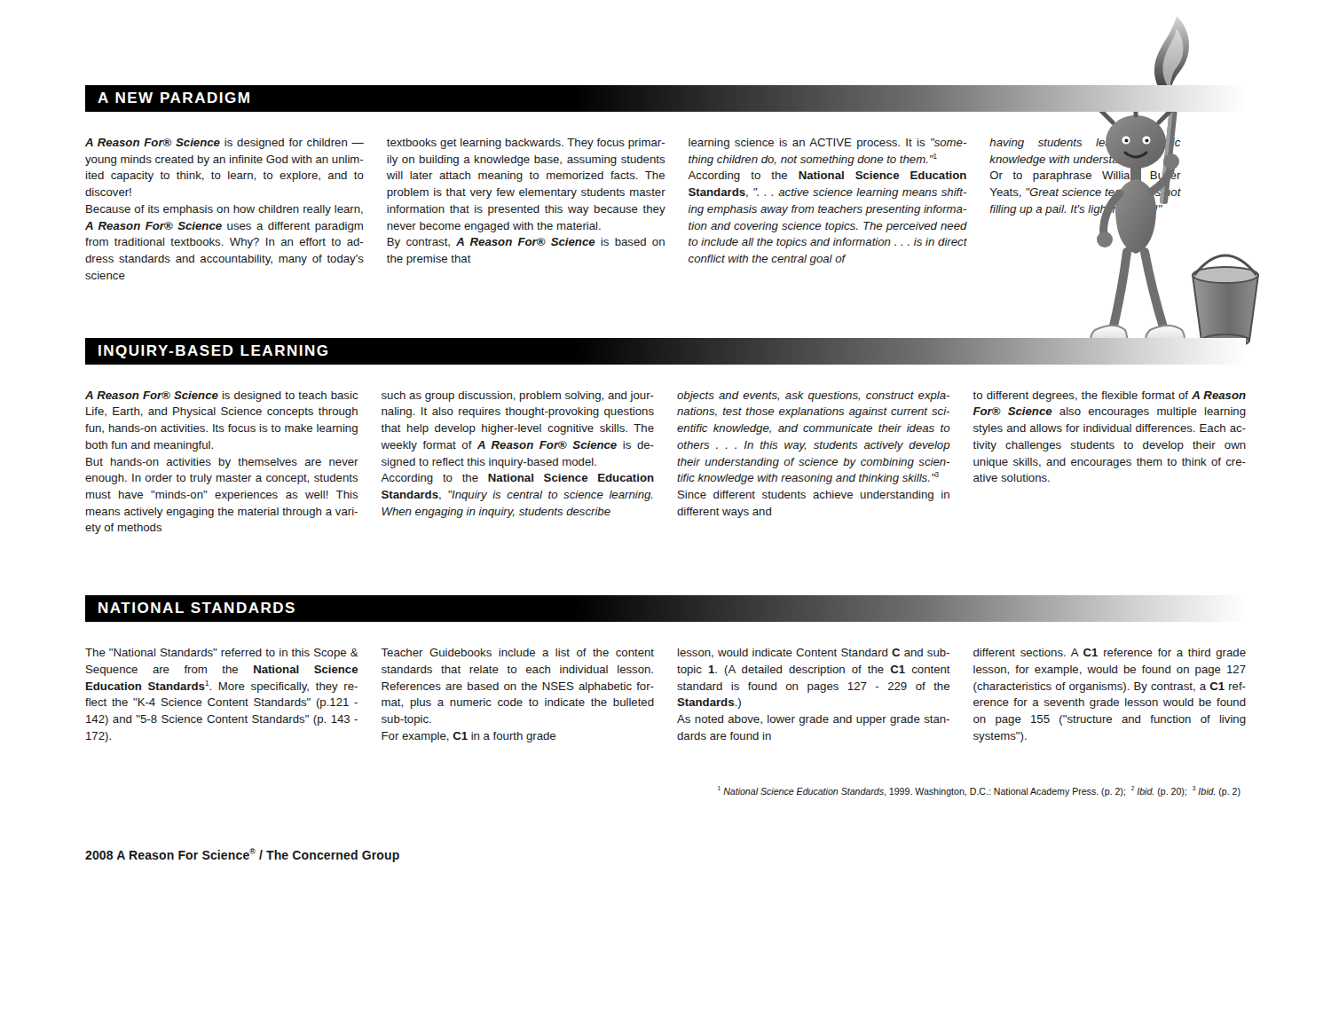A New Paradigm
A Reason For® Science is designed for children — young minds created by an infinite God with an unlimited capacity to think, to learn, to explore, and to discover!
Because of its emphasis on how children really learn, A Reason For® Science uses a different paradigm from traditional textbooks. Why? In an effort to address standards and accountability, many of today's science
textbooks get learning backwards. They focus primarily on building a knowledge base, assuming students will later attach meaning to memorized facts. The problem is that very few elementary students master information that is presented this way because they never become engaged with the material.
By contrast, A Reason For® Science is based on the premise that
learning science is an ACTIVE process. It is "something children do, not something done to them."1
According to the National Science Education Standards, ". . . active science learning means shifting emphasis away from teachers presenting information and covering science topics. The perceived need to include all the topics and information . . . is in direct conflict with the central goal of
having students learn scientific knowledge with understanding."2
Or to paraphrase William Butler Yeats, "Great science teaching is not filling up a pail. It's lighting a fire!"
Inquiry-Based Learning
A Reason For® Science is designed to teach basic Life, Earth, and Physical Science concepts through fun, hands-on activities. Its focus is to make learning both fun and meaningful.
But hands-on activities by themselves are never enough. In order to truly master a concept, students must have "minds-on" experiences as well! This means actively engaging the material through a variety of methods
such as group discussion, problem solving, and journaling. It also requires thought-provoking questions that help develop higher-level cognitive skills. The weekly format of A Reason For® Science is designed to reflect this inquiry-based model.
According to the National Science Education Standards, "Inquiry is central to science learning. When engaging in inquiry, students describe
objects and events, ask questions, construct explanations, test those explanations against current scientific knowledge, and communicate their ideas to others . . . In this way, students actively develop their understanding of science by combining scientific knowledge with reasoning and thinking skills."3
Since different students achieve understanding in different ways and
to different degrees, the flexible format of A Reason For® Science also encourages multiple learning styles and allows for individual differences. Each activity challenges students to develop their own unique skills, and encourages them to think of creative solutions.
National Standards
The "National Standards" referred to in this Scope & Sequence are from the National Science Education Standards1. More specifically, they reflect the "K-4 Science Content Standards" (p.121 - 142) and "5-8 Science Content Standards" (p. 143 - 172).
Teacher Guidebooks include a list of the content standards that relate to each individual lesson. References are based on the NSES alphabetic format, plus a numeric code to indicate the bulleted sub-topic.
For example, C1 in a fourth grade
lesson, would indicate Content Standard C and sub-topic 1. (A detailed description of the C1 content standard is found on pages 127 - 229 of the Standards.)
As noted above, lower grade and upper grade standards are found in
different sections. A C1 reference for a third grade lesson, for example, would be found on page 127 (characteristics of organisms). By contrast, a C1 reference for a seventh grade lesson would be found on page 155 ("structure and function of living systems").
1 National Science Education Standards, 1999. Washington, D.C.: National Academy Press. (p. 2); 2 Ibid. (p. 20); 3 Ibid. (p. 2)
2008 A Reason For Science® / The Concerned Group